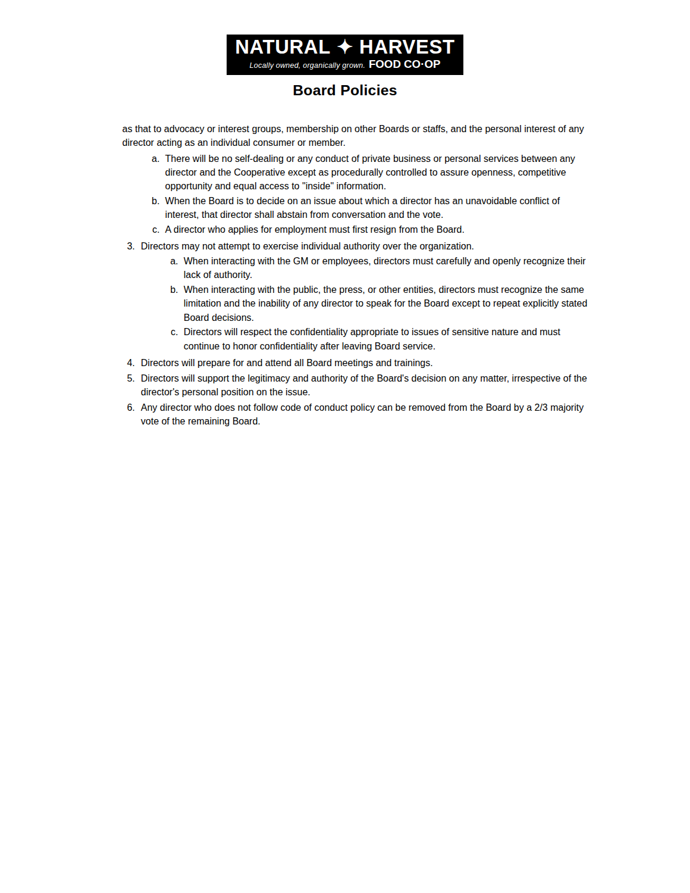NATURAL ✦ HARVEST
Locally owned, organically grown.FOOD CO·OP
Board Policies
as that to advocacy or interest groups, membership on other Boards or staffs, and the personal interest of any director acting as an individual consumer or member.
There will be no self-dealing or any conduct of private business or personal services between any director and the Cooperative except as procedurally controlled to assure openness, competitive opportunity and equal access to "inside" information.
When the Board is to decide on an issue about which a director has an unavoidable conflict of interest, that director shall abstain from conversation and the vote.
A director who applies for employment must first resign from the Board.
Directors may not attempt to exercise individual authority over the organization.
When interacting with the GM or employees, directors must carefully and openly recognize their lack of authority.
When interacting with the public, the press, or other entities, directors must recognize the same limitation and the inability of any director to speak for the Board except to repeat explicitly stated Board decisions.
Directors will respect the confidentiality appropriate to issues of sensitive nature and must continue to honor confidentiality after leaving Board service.
Directors will prepare for and attend all Board meetings and trainings.
Directors will support the legitimacy and authority of the Board's decision on any matter, irrespective of the director's personal position on the issue.
Any director who does not follow code of conduct policy can be removed from the Board by a 2/3 majority vote of the remaining Board.